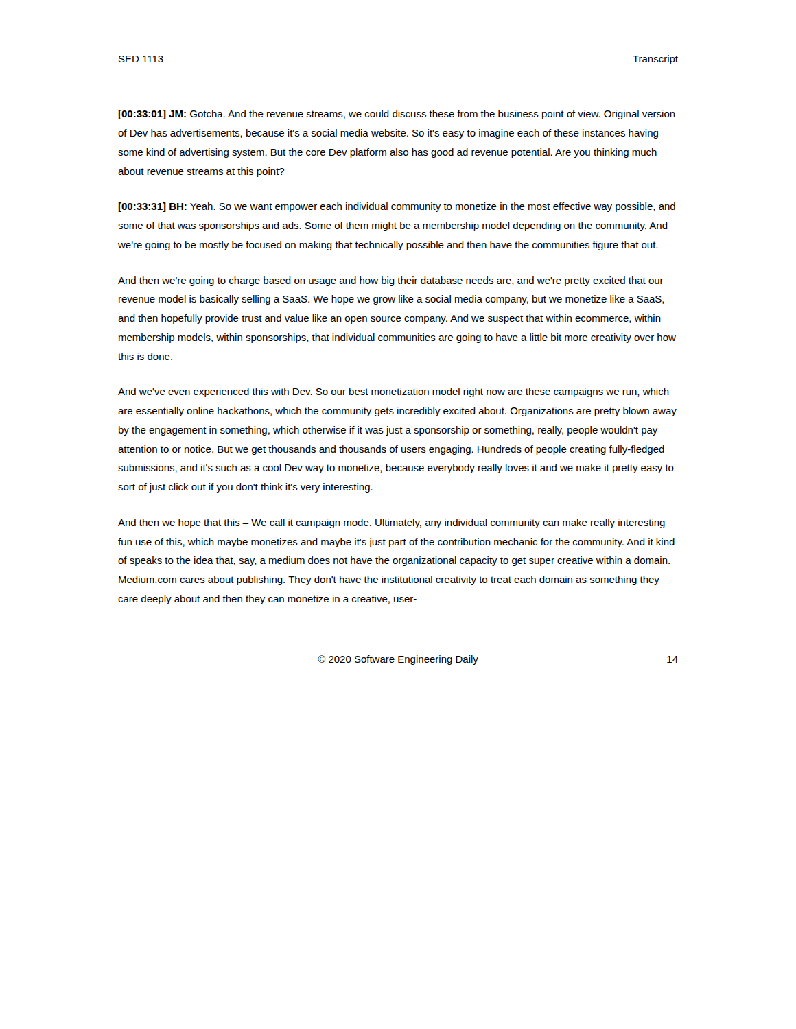SED 1113 Transcript
[00:33:01] JM: Gotcha. And the revenue streams, we could discuss these from the business point of view. Original version of Dev has advertisements, because it's a social media website. So it's easy to imagine each of these instances having some kind of advertising system. But the core Dev platform also has good ad revenue potential. Are you thinking much about revenue streams at this point?
[00:33:31] BH: Yeah. So we want empower each individual community to monetize in the most effective way possible, and some of that was sponsorships and ads. Some of them might be a membership model depending on the community. And we're going to be mostly be focused on making that technically possible and then have the communities figure that out.
And then we're going to charge based on usage and how big their database needs are, and we're pretty excited that our revenue model is basically selling a SaaS. We hope we grow like a social media company, but we monetize like a SaaS, and then hopefully provide trust and value like an open source company. And we suspect that within ecommerce, within membership models, within sponsorships, that individual communities are going to have a little bit more creativity over how this is done.
And we've even experienced this with Dev. So our best monetization model right now are these campaigns we run, which are essentially online hackathons, which the community gets incredibly excited about. Organizations are pretty blown away by the engagement in something, which otherwise if it was just a sponsorship or something, really, people wouldn't pay attention to or notice. But we get thousands and thousands of users engaging. Hundreds of people creating fully-fledged submissions, and it's such as a cool Dev way to monetize, because everybody really loves it and we make it pretty easy to sort of just click out if you don't think it's very interesting.
And then we hope that this – We call it campaign mode. Ultimately, any individual community can make really interesting fun use of this, which maybe monetizes and maybe it's just part of the contribution mechanic for the community. And it kind of speaks to the idea that, say, a medium does not have the organizational capacity to get super creative within a domain. Medium.com cares about publishing. They don't have the institutional creativity to treat each domain as something they care deeply about and then they can monetize in a creative, user-
© 2020 Software Engineering Daily 14